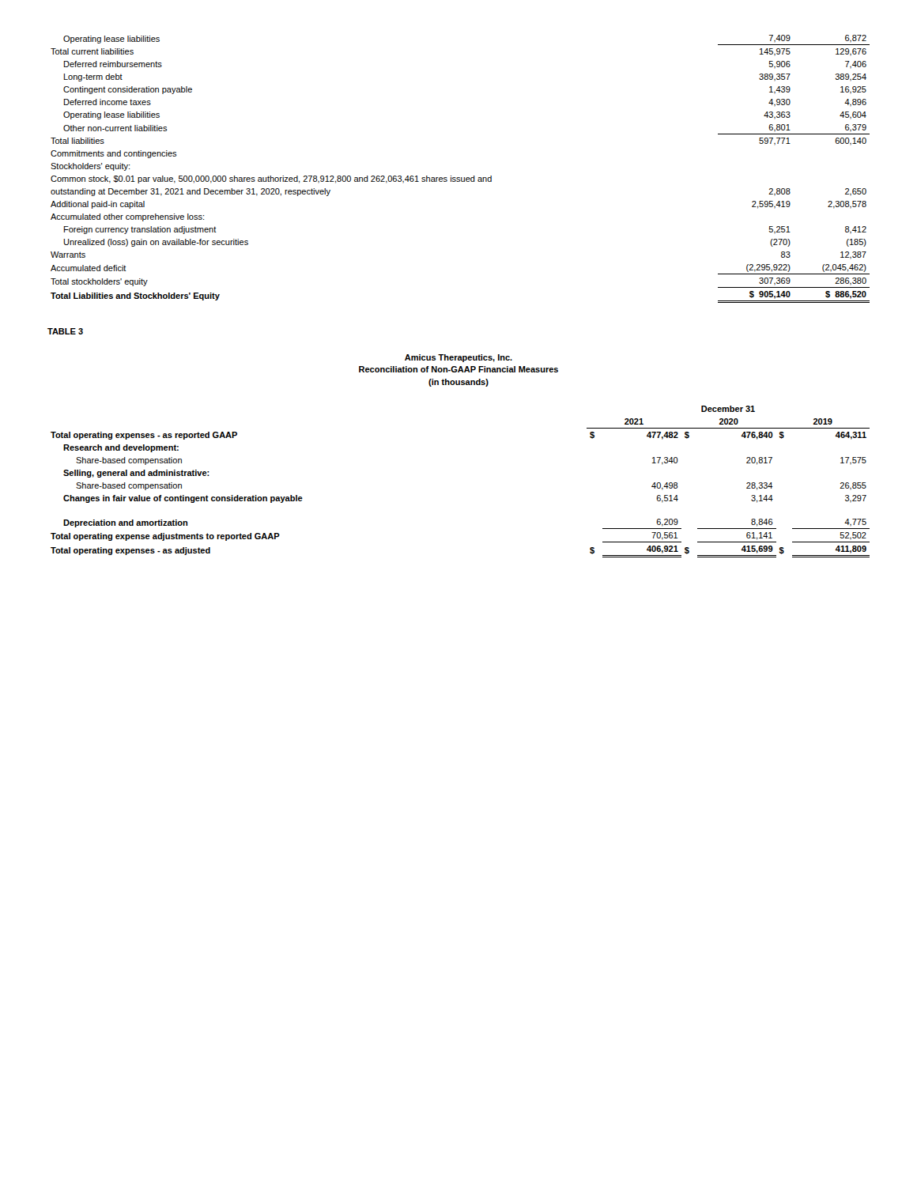| Operating lease liabilities | 7,409 | 6,872 |
| Total current liabilities | 145,975 | 129,676 |
| Deferred reimbursements | 5,906 | 7,406 |
| Long-term debt | 389,357 | 389,254 |
| Contingent consideration payable | 1,439 | 16,925 |
| Deferred income taxes | 4,930 | 4,896 |
| Operating lease liabilities | 43,363 | 45,604 |
| Other non-current liabilities | 6,801 | 6,379 |
| Total liabilities | 597,771 | 600,140 |
| Commitments and contingencies | | |
| Stockholders' equity: | | |
| Common stock, $0.01 par value, 500,000,000 shares authorized, 278,912,800 and 262,063,461 shares issued and | | |
| outstanding at December 31, 2021 and December 31, 2020, respectively | 2,808 | 2,650 |
| Additional paid-in capital | 2,595,419 | 2,308,578 |
| Accumulated other comprehensive loss: | | |
| Foreign currency translation adjustment | 5,251 | 8,412 |
| Unrealized (loss) gain on available-for securities | (270) | (185) |
| Warrants | 83 | 12,387 |
| Accumulated deficit | (2,295,922) | (2,045,462) |
| Total stockholders' equity | 307,369 | 286,380 |
| Total Liabilities and Stockholders' Equity | $ 905,140 | $ 886,520 |
TABLE 3
Amicus Therapeutics, Inc.
Reconciliation of Non-GAAP Financial Measures
(in thousands)
| | December 31 |
| | 2021 | 2020 | 2019 |
| Total operating expenses - as reported GAAP | $ | 477,482 | $ | 476,840 | $ | 464,311 |
| Research and development: | | | | | | |
| Share-based compensation | | 17,340 | | 20,817 | | 17,575 |
| Selling, general and administrative: | | | | | | |
| Share-based compensation | | 40,498 | | 28,334 | | 26,855 |
| Changes in fair value of contingent consideration payable | | 6,514 | | 3,144 | | 3,297 |
| Depreciation and amortization | | 6,209 | | 8,846 | | 4,775 |
| Total operating expense adjustments to reported GAAP | | 70,561 | | 61,141 | | 52,502 |
| Total operating expenses - as adjusted | $ | 406,921 | $ | 415,699 | $ | 411,809 |